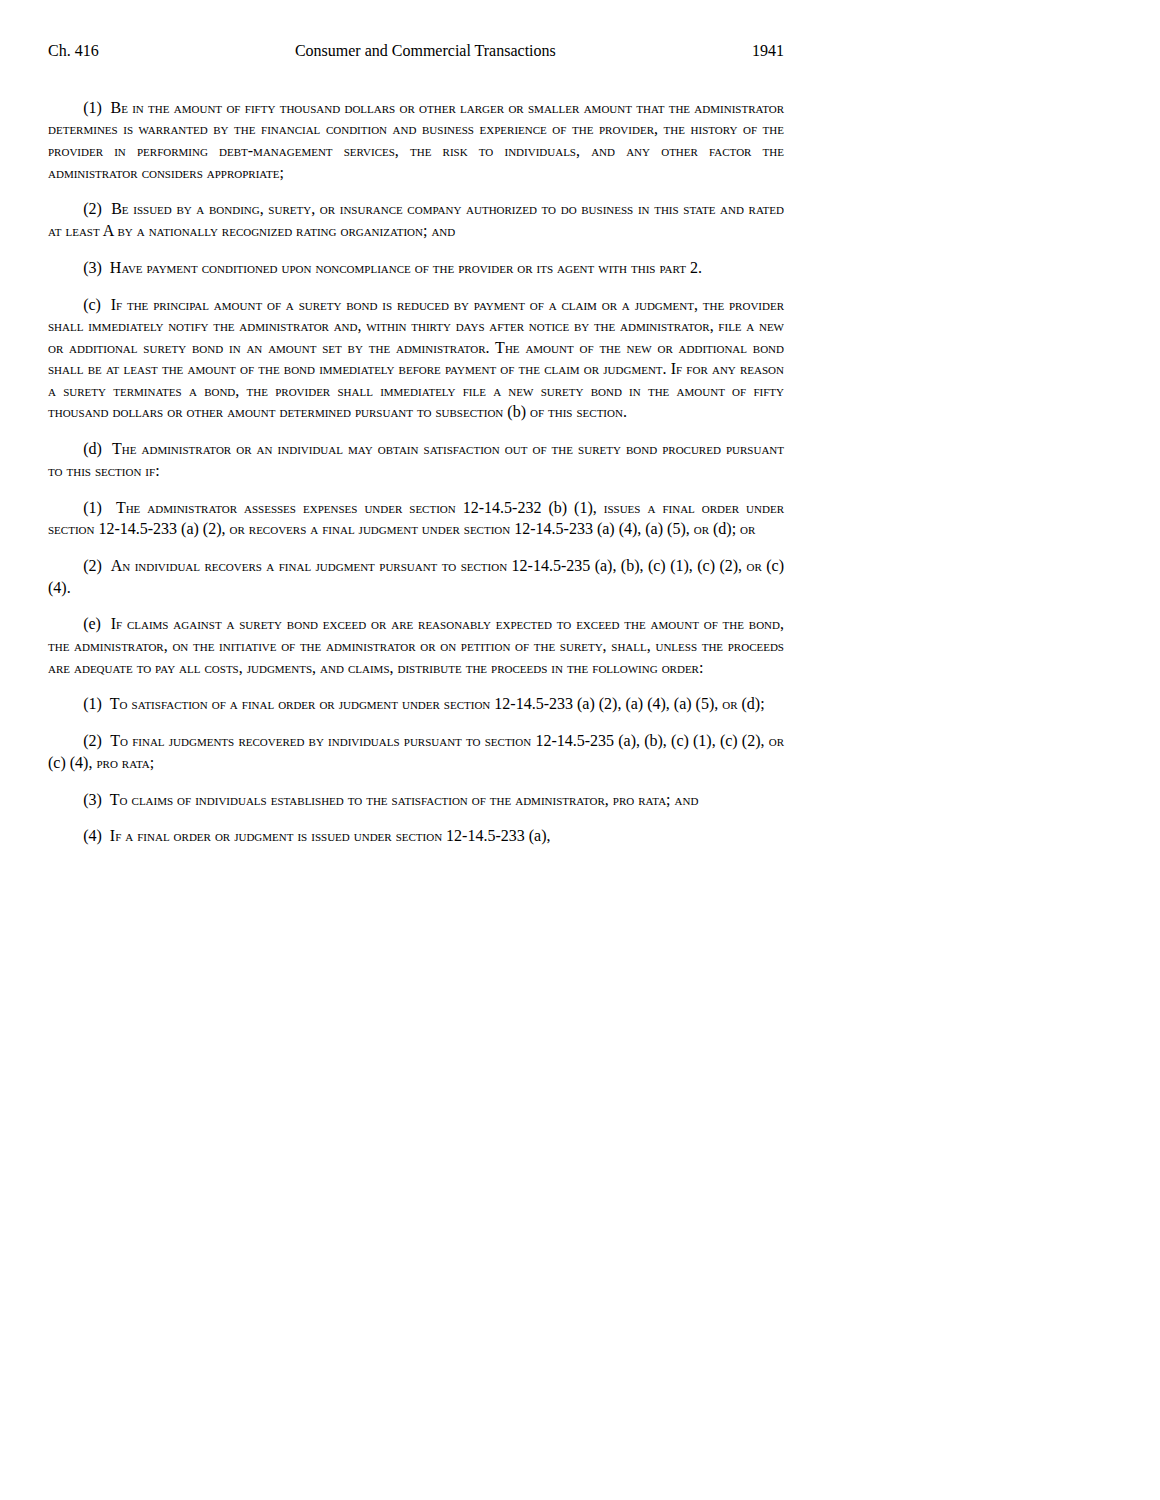Ch. 416 Consumer and Commercial Transactions 1941
(1) Be in the amount of fifty thousand dollars or other larger or smaller amount that the administrator determines is warranted by the financial condition and business experience of the provider, the history of the provider in performing debt-management services, the risk to individuals, and any other factor the administrator considers appropriate;
(2) Be issued by a bonding, surety, or insurance company authorized to do business in this state and rated at least A by a nationally recognized rating organization; and
(3) Have payment conditioned upon noncompliance of the provider or its agent with this part 2.
(c) If the principal amount of a surety bond is reduced by payment of a claim or a judgment, the provider shall immediately notify the administrator and, within thirty days after notice by the administrator, file a new or additional surety bond in an amount set by the administrator. The amount of the new or additional bond shall be at least the amount of the bond immediately before payment of the claim or judgment. If for any reason a surety terminates a bond, the provider shall immediately file a new surety bond in the amount of fifty thousand dollars or other amount determined pursuant to subsection (b) of this section.
(d) The administrator or an individual may obtain satisfaction out of the surety bond procured pursuant to this section if:
(1) The administrator assesses expenses under section 12-14.5-232 (b) (1), issues a final order under section 12-14.5-233 (a) (2), or recovers a final judgment under section 12-14.5-233 (a) (4), (a) (5), or (d); or
(2) An individual recovers a final judgment pursuant to section 12-14.5-235 (a), (b), (c) (1), (c) (2), or (c) (4).
(e) If claims against a surety bond exceed or are reasonably expected to exceed the amount of the bond, the administrator, on the initiative of the administrator or on petition of the surety, shall, unless the proceeds are adequate to pay all costs, judgments, and claims, distribute the proceeds in the following order:
(1) To satisfaction of a final order or judgment under section 12-14.5-233 (a) (2), (a) (4), (a) (5), or (d);
(2) To final judgments recovered by individuals pursuant to section 12-14.5-235 (a), (b), (c) (1), (c) (2), or (c) (4), pro rata;
(3) To claims of individuals established to the satisfaction of the administrator, pro rata; and
(4) If a final order or judgment is issued under section 12-14.5-233 (a),